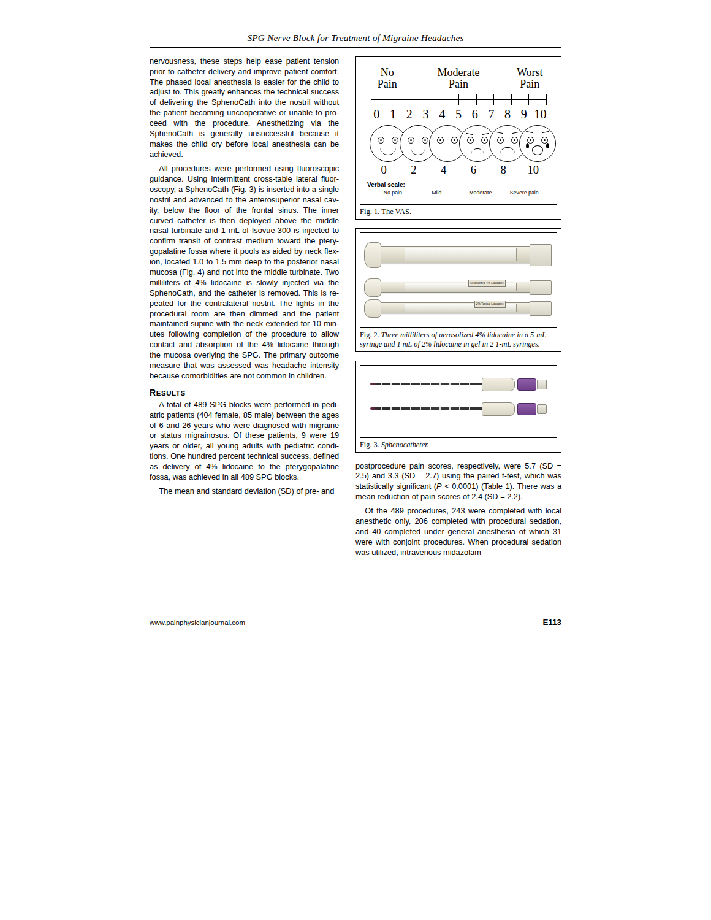SPG Nerve Block for Treatment of Migraine Headaches
nervousness, these steps help ease patient tension prior to catheter delivery and improve patient comfort. The phased local anesthesia is easier for the child to adjust to. This greatly enhances the technical success of delivering the SphenoCath into the nostril without the patient becoming uncooperative or unable to proceed with the procedure. Anesthetizing via the SphenoCath is generally unsuccessful because it makes the child cry before local anesthesia can be achieved.
All procedures were performed using fluoroscopic guidance. Using intermittent cross-table lateral fluoroscopy, a SphenoCath (Fig. 3) is inserted into a single nostril and advanced to the anterosuperior nasal cavity, below the floor of the frontal sinus. The inner curved catheter is then deployed above the middle nasal turbinate and 1 mL of Isovue-300 is injected to confirm transit of contrast medium toward the pterygopalatine fossa where it pools as aided by neck flexion, located 1.0 to 1.5 mm deep to the posterior nasal mucosa (Fig. 4) and not into the middle turbinate. Two milliliters of 4% lidocaine is slowly injected via the SphenoCath, and the catheter is removed. This is repeated for the contralateral nostril. The lights in the procedural room are then dimmed and the patient maintained supine with the neck extended for 10 minutes following completion of the procedure to allow contact and absorption of the 4% lidocaine through the mucosa overlying the SPG. The primary outcome measure that was assessed was headache intensity because comorbidities are not common in children.
RESULTS
A total of 489 SPG blocks were performed in pediatric patients (404 female, 85 male) between the ages of 6 and 26 years who were diagnosed with migraine or status migrainosus. Of these patients, 9 were 19 years or older, all young adults with pediatric conditions. One hundred percent technical success, defined as delivery of 4% lidocaine to the pterygopalatine fossa, was achieved in all 489 SPG blocks.
The mean and standard deviation (SD) of pre- and
No
Pain
Moderate
Pain
Worst
Pain
012345678910
0
2
4
6
8
10
Verbal scale:
No pain Mild Moderate Severe pain
Fig. 1. The VAS.
Aerosolized 4% Lidocaine
2% Topical Lidocaine
Fig. 2. Three milliliters of aerosolized 4% lidocaine in a 5-mL syringe and 1 mL of 2% lidocaine in gel in 2 1-mL syringes.
Fig. 3. Sphenocatheter.
postprocedure pain scores, respectively, were 5.7 (SD = 2.5) and 3.3 (SD = 2.7) using the paired t-test, which was statistically significant (P < 0.0001) (Table 1). There was a mean reduction of pain scores of 2.4 (SD = 2.2).
Of the 489 procedures, 243 were completed with local anesthetic only, 206 completed with procedural sedation, and 40 completed under general anesthesia of which 31 were with conjoint procedures. When procedural sedation was utilized, intravenous midazolam
www.painphysicianjournal.com
E113